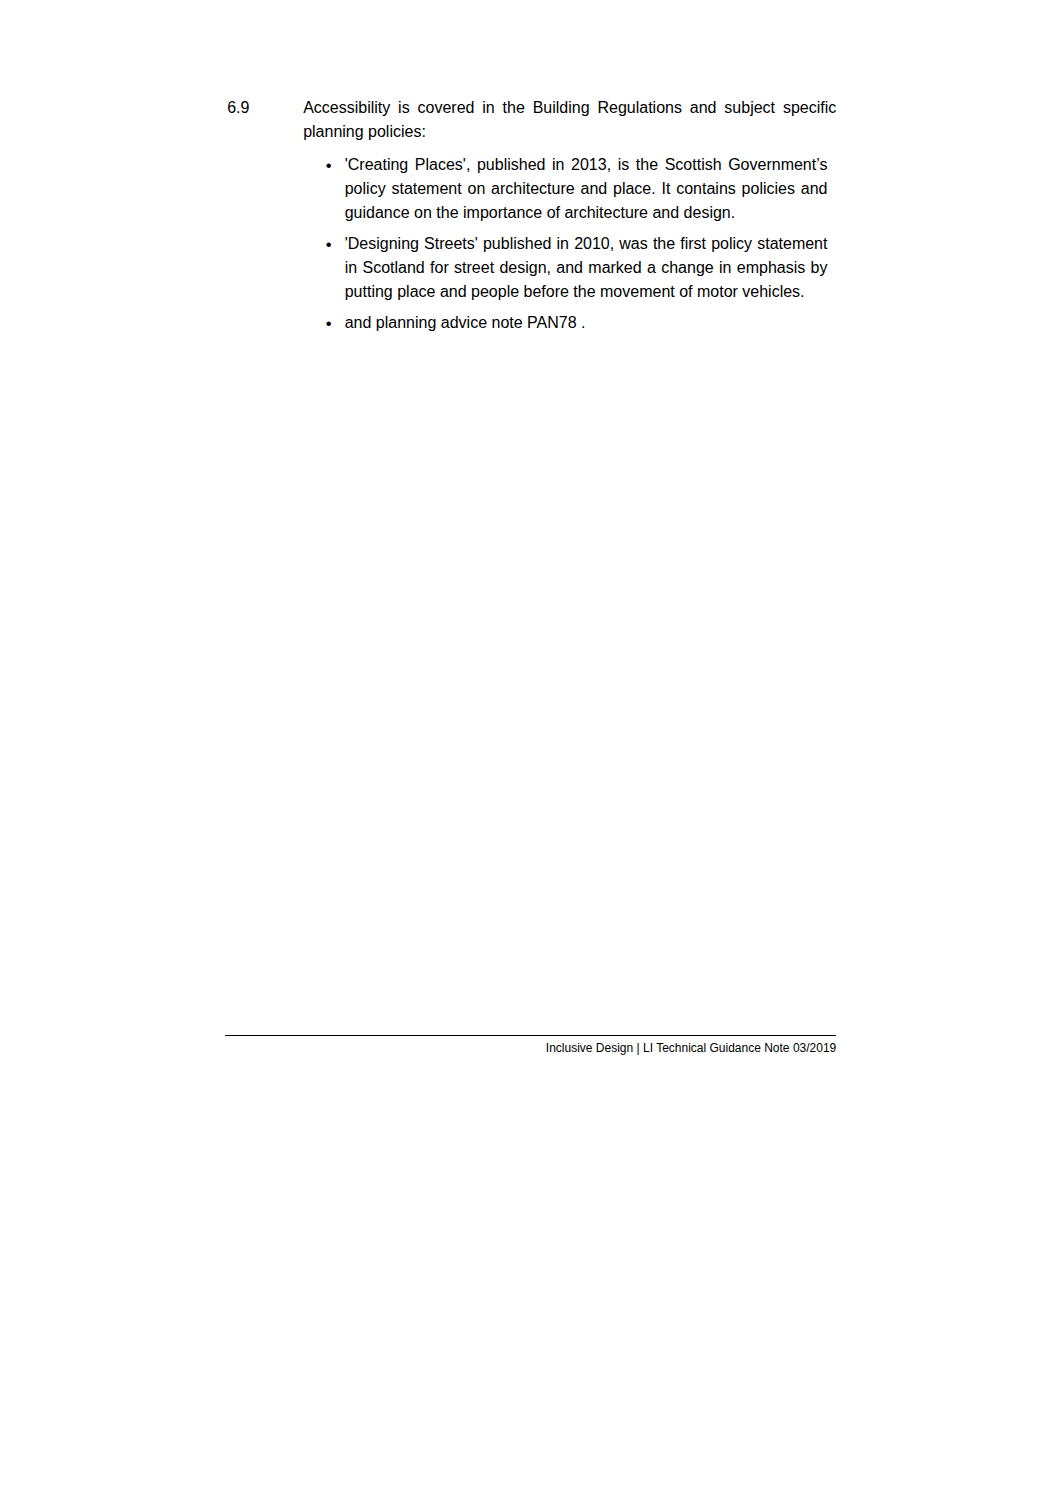6.9
Accessibility is covered in the Building Regulations and subject specific planning policies:
'Creating Places', published in 2013, is the Scottish Government’s policy statement on architecture and place. It contains policies and guidance on the importance of architecture and design.
'Designing Streets' published in 2010, was the first policy statement in Scotland for street design, and marked a change in emphasis by putting place and people before the movement of motor vehicles.
and planning advice note PAN78 .
Inclusive Design | LI Technical Guidance Note 03/2019